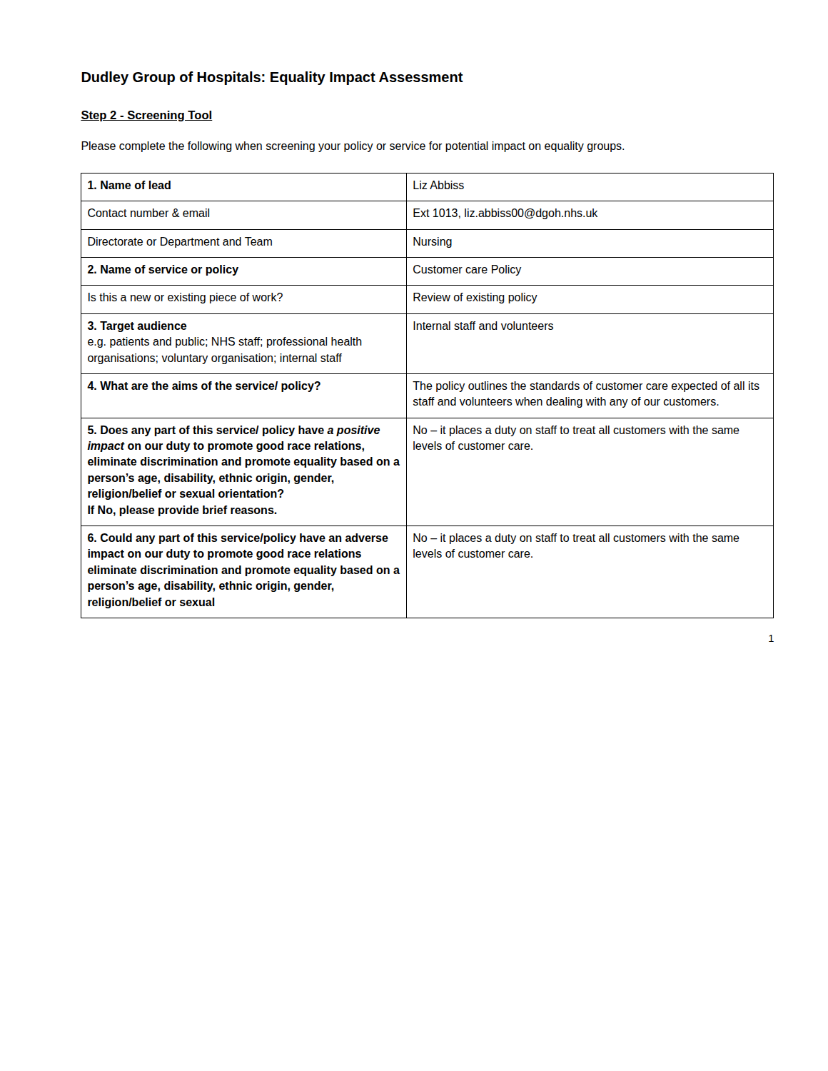Dudley Group of Hospitals: Equality Impact Assessment
Step 2 - Screening Tool
Please complete the following when screening your policy or service for potential impact on equality groups.
| 1. Name of lead | Liz Abbiss |
| Contact number & email | Ext 1013, liz.abbiss00@dgoh.nhs.uk |
| Directorate or Department and Team | Nursing |
| 2. Name of service or policy | Customer care Policy |
| Is this a new or existing piece of work? | Review of existing policy |
| 3. Target audience e.g. patients and public; NHS staff; professional health organisations; voluntary organisation; internal staff | Internal staff and volunteers |
| 4. What are the aims of the service/ policy? | The policy outlines the standards of customer care expected of all its staff and volunteers when dealing with any of our customers. |
| 5. Does any part of this service/ policy have a positive impact on our duty to promote good race relations, eliminate discrimination and promote equality based on a person’s age, disability, ethnic origin, gender, religion/belief or sexual orientation? If No, please provide brief reasons. | No – it places a duty on staff to treat all customers with the same levels of customer care. |
| 6. Could any part of this service/policy have an adverse impact on our duty to promote good race relations eliminate discrimination and promote equality based on a person’s age, disability, ethnic origin, gender, religion/belief or sexual | No – it places a duty on staff to treat all customers with the same levels of customer care. |
1